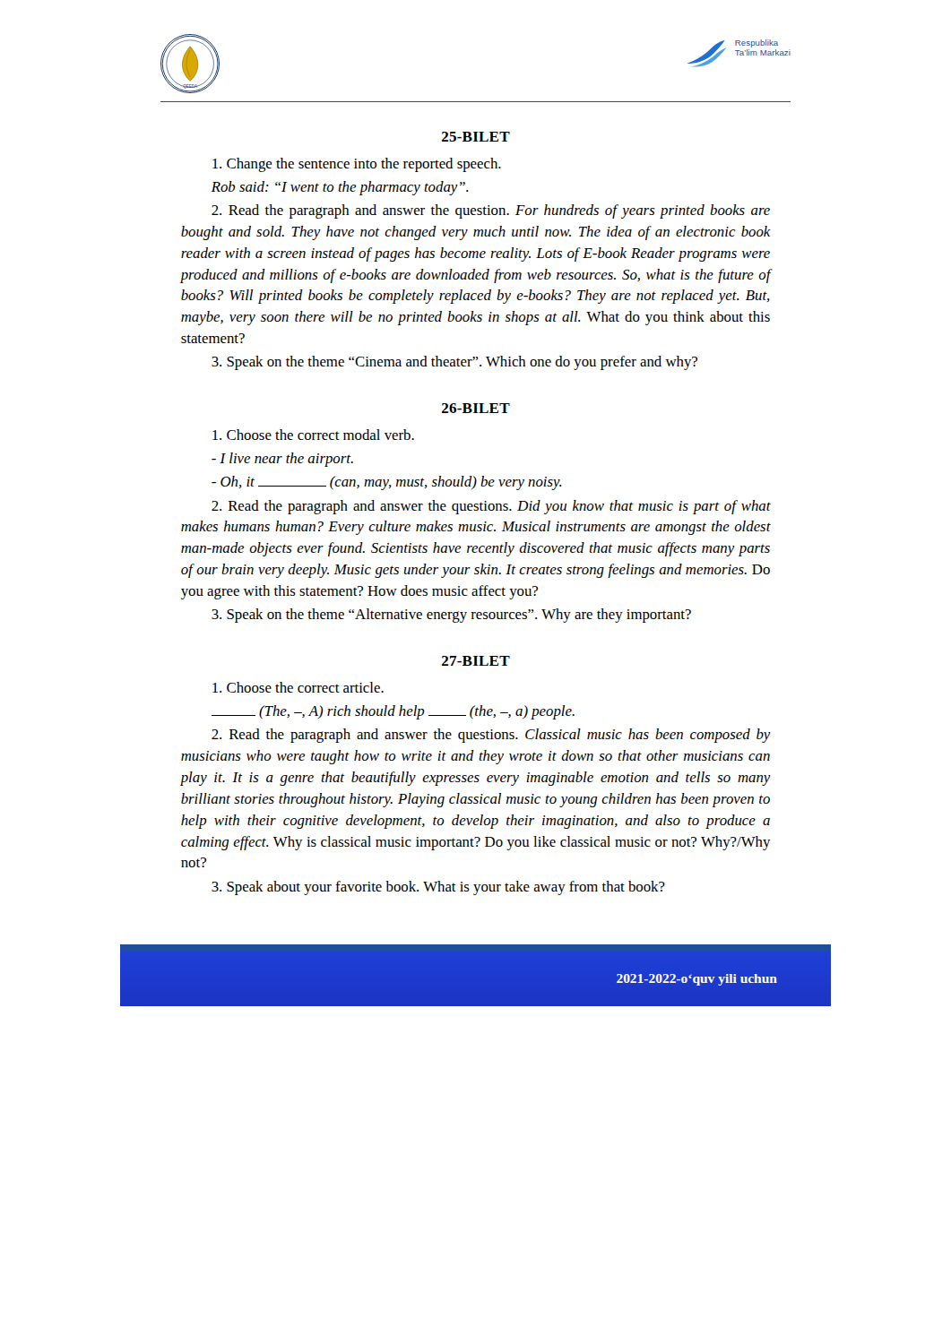QEEDA
Respublika
Ta’lim Markazi
25-BILET
1. Change the sentence into the reported speech.
Rob said: “I went to the pharmacy today”.
2. Read the paragraph and answer the question. For hundreds of years printed books are bought and sold. They have not changed very much until now. The idea of an electronic book reader with a screen instead of pages has become reality. Lots of E-book Reader programs were produced and millions of e-books are downloaded from web resources. So, what is the future of books? Will printed books be completely replaced by e-books? They are not replaced yet. But, maybe, very soon there will be no printed books in shops at all. What do you think about this statement?
3. Speak on the theme “Cinema and theater”. Which one do you prefer and why?
26-BILET
1. Choose the correct modal verb.
- I live near the airport.
- Oh, it (can, may, must, should) be very noisy.
2. Read the paragraph and answer the questions. Did you know that music is part of what makes humans human? Every culture makes music. Musical instruments are amongst the oldest man-made objects ever found. Scientists have recently discovered that music affects many parts of our brain very deeply. Music gets under your skin. It creates strong feelings and memories. Do you agree with this statement? How does music affect you?
3. Speak on the theme “Alternative energy resources”. Why are they important?
27-BILET
1. Choose the correct article.
(The, –, A) rich should help (the, –, a) people.
2. Read the paragraph and answer the questions. Classical music has been composed by musicians who were taught how to write it and they wrote it down so that other musicians can play it. It is a genre that beautifully expresses every imaginable emotion and tells so many brilliant stories throughout history. Playing classical music to young children has been proven to help with their cognitive development, to develop their imagination, and also to produce a calming effect. Why is classical music important? Do you like classical music or not? Why?/Why not?
3. Speak about your favorite book. What is your take away from that book?
2021-2022-o‘quv yili uchun